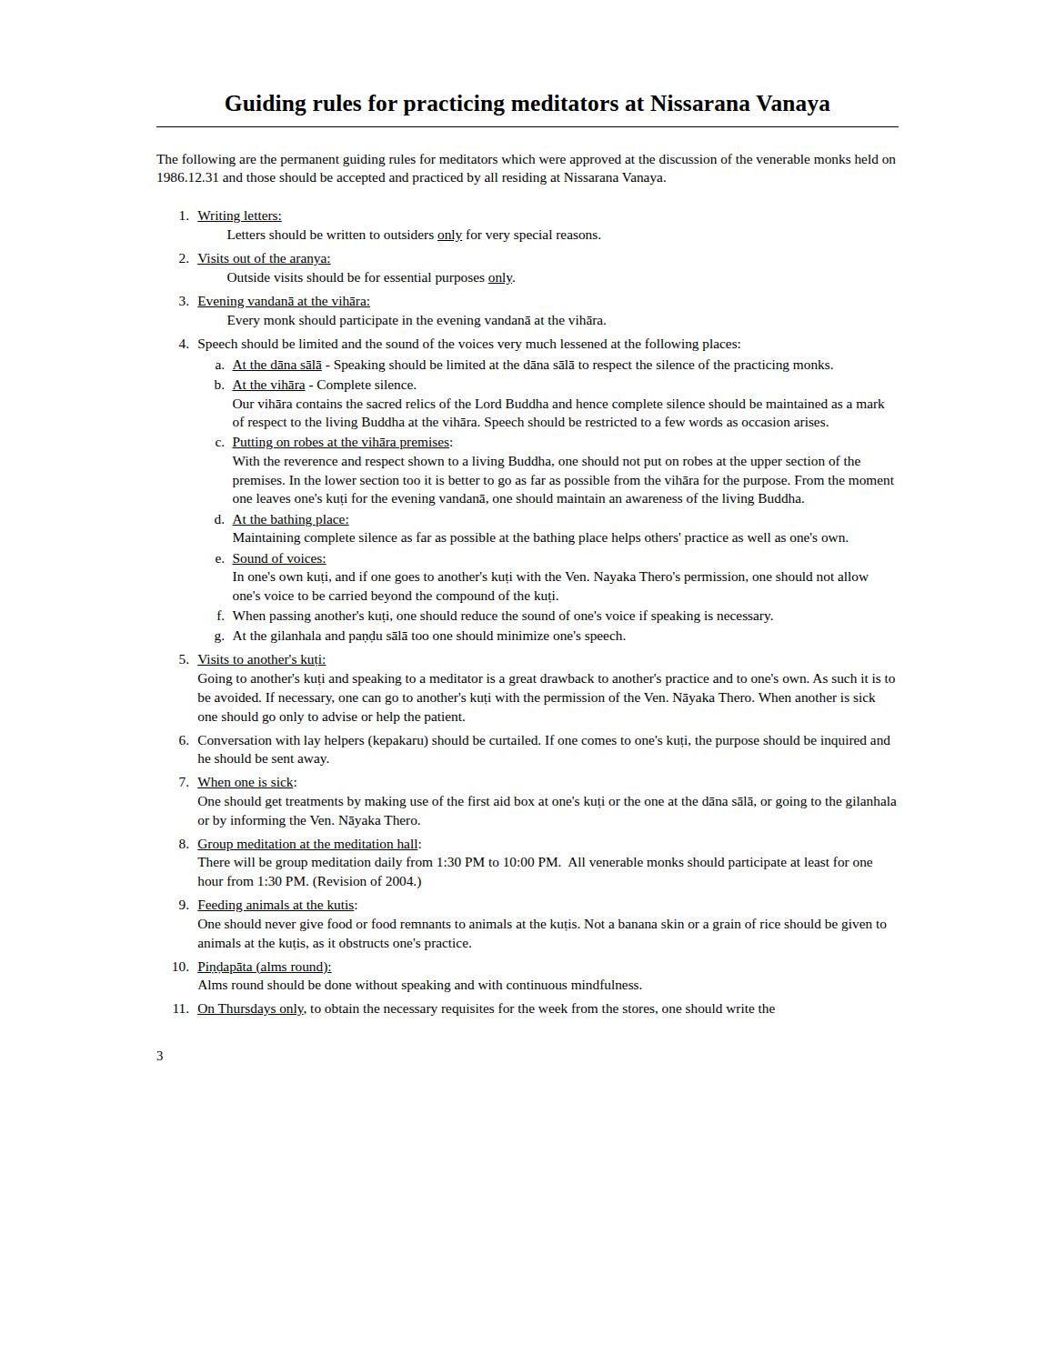Guiding rules for practicing meditators at Nissarana Vanaya
The following are the permanent guiding rules for meditators which were approved at the discussion of the venerable monks held on 1986.12.31 and those should be accepted and practiced by all residing at Nissarana Vanaya.
Writing letters: Letters should be written to outsiders only for very special reasons.
Visits out of the aranya: Outside visits should be for essential purposes only.
Evening vandanā at the vihāra: Every monk should participate in the evening vandanā at the vihāra.
Speech should be limited and the sound of the voices very much lessened at the following places:
At the dāna sālā - Speaking should be limited at the dāna sālā to respect the silence of the practicing monks.
At the vihāra - Complete silence.
Our vihāra contains the sacred relics of the Lord Buddha and hence complete silence should be maintained as a mark of respect to the living Buddha at the vihāra. Speech should be restricted to a few words as occasion arises.
Putting on robes at the vihāra premises:
With the reverence and respect shown to a living Buddha, one should not put on robes at the upper section of the premises. In the lower section too it is better to go as far as possible from the vihāra for the purpose. From the moment one leaves one's kuṭi for the evening vandanā, one should maintain an awareness of the living Buddha.
At the bathing place:
Maintaining complete silence as far as possible at the bathing place helps others' practice as well as one's own.
Sound of voices:
In one's own kuṭi, and if one goes to another's kuṭi with the Ven. Nayaka Thero's permission, one should not allow one's voice to be carried beyond the compound of the kuṭi.
When passing another's kuṭi, one should reduce the sound of one's voice if speaking is necessary.
At the gilanhala and paṇḍu sālā too one should minimize one's speech.
Visits to another's kuṭi:
Going to another's kuṭi and speaking to a meditator is a great drawback to another's practice and to one's own. As such it is to be avoided. If necessary, one can go to another's kuṭi with the permission of the Ven. Nāyaka Thero. When another is sick one should go only to advise or help the patient.
Conversation with lay helpers (kepakaru) should be curtailed. If one comes to one's kuṭi, the purpose should be inquired and he should be sent away.
When one is sick:
One should get treatments by making use of the first aid box at one's kuṭi or the one at the dāna sālā, or going to the gilanhala or by informing the Ven. Nāyaka Thero.
Group meditation at the meditation hall:
There will be group meditation daily from 1:30 PM to 10:00 PM. All venerable monks should participate at least for one hour from 1:30 PM. (Revision of 2004.)
Feeding animals at the kutis:
One should never give food or food remnants to animals at the kuṭis. Not a banana skin or a grain of rice should be given to animals at the kuṭis, as it obstructs one's practice.
Piṇḍapāta (alms round):
Alms round should be done without speaking and with continuous mindfulness.
On Thursdays only, to obtain the necessary requisites for the week from the stores, one should write the
3